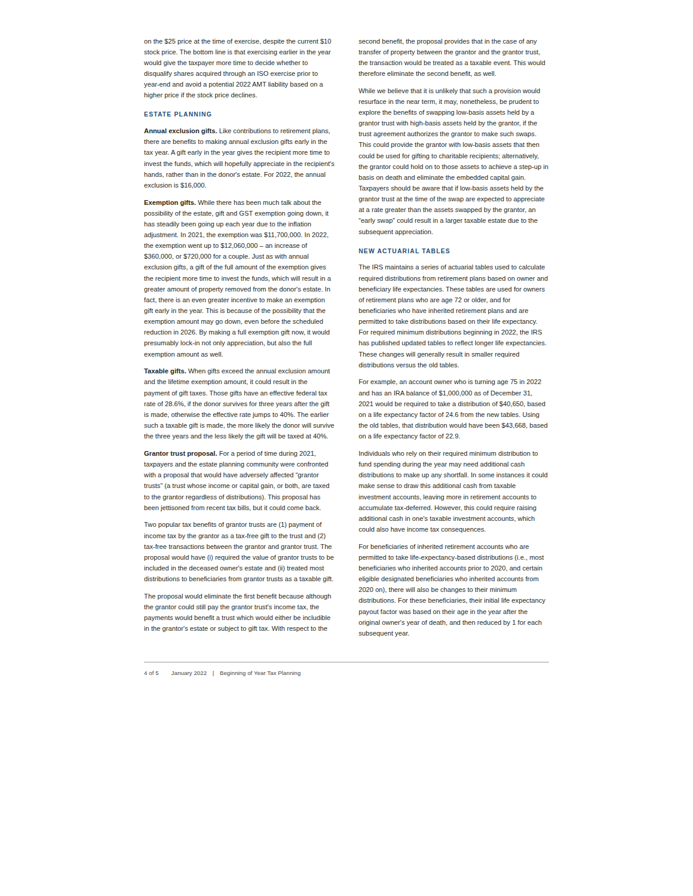on the $25 price at the time of exercise, despite the current $10 stock price. The bottom line is that exercising earlier in the year would give the taxpayer more time to decide whether to disqualify shares acquired through an ISO exercise prior to year-end and avoid a potential 2022 AMT liability based on a higher price if the stock price declines.
Estate Planning
Annual exclusion gifts. Like contributions to retirement plans, there are benefits to making annual exclusion gifts early in the tax year. A gift early in the year gives the recipient more time to invest the funds, which will hopefully appreciate in the recipient's hands, rather than in the donor's estate. For 2022, the annual exclusion is $16,000.
Exemption gifts. While there has been much talk about the possibility of the estate, gift and GST exemption going down, it has steadily been going up each year due to the inflation adjustment. In 2021, the exemption was $11,700,000. In 2022, the exemption went up to $12,060,000 – an increase of $360,000, or $720,000 for a couple. Just as with annual exclusion gifts, a gift of the full amount of the exemption gives the recipient more time to invest the funds, which will result in a greater amount of property removed from the donor's estate. In fact, there is an even greater incentive to make an exemption gift early in the year. This is because of the possibility that the exemption amount may go down, even before the scheduled reduction in 2026. By making a full exemption gift now, it would presumably lock-in not only appreciation, but also the full exemption amount as well.
Taxable gifts. When gifts exceed the annual exclusion amount and the lifetime exemption amount, it could result in the payment of gift taxes. Those gifts have an effective federal tax rate of 28.6%, if the donor survives for three years after the gift is made, otherwise the effective rate jumps to 40%. The earlier such a taxable gift is made, the more likely the donor will survive the three years and the less likely the gift will be taxed at 40%.
Grantor trust proposal. For a period of time during 2021, taxpayers and the estate planning community were confronted with a proposal that would have adversely affected “grantor trusts” (a trust whose income or capital gain, or both, are taxed to the grantor regardless of distributions). This proposal has been jettisoned from recent tax bills, but it could come back.
Two popular tax benefits of grantor trusts are (1) payment of income tax by the grantor as a tax-free gift to the trust and (2) tax-free transactions between the grantor and grantor trust. The proposal would have (i) required the value of grantor trusts to be included in the deceased owner's estate and (ii) treated most distributions to beneficiaries from grantor trusts as a taxable gift.
The proposal would eliminate the first benefit because although the grantor could still pay the grantor trust's income tax, the payments would benefit a trust which would either be includible in the grantor's estate or subject to gift tax. With respect to the
second benefit, the proposal provides that in the case of any transfer of property between the grantor and the grantor trust, the transaction would be treated as a taxable event. This would therefore eliminate the second benefit, as well.
While we believe that it is unlikely that such a provision would resurface in the near term, it may, nonetheless, be prudent to explore the benefits of swapping low-basis assets held by a grantor trust with high-basis assets held by the grantor, if the trust agreement authorizes the grantor to make such swaps. This could provide the grantor with low-basis assets that then could be used for gifting to charitable recipients; alternatively, the grantor could hold on to those assets to achieve a step-up in basis on death and eliminate the embedded capital gain. Taxpayers should be aware that if low-basis assets held by the grantor trust at the time of the swap are expected to appreciate at a rate greater than the assets swapped by the grantor, an “early swap” could result in a larger taxable estate due to the subsequent appreciation.
New Actuarial Tables
The IRS maintains a series of actuarial tables used to calculate required distributions from retirement plans based on owner and beneficiary life expectancies. These tables are used for owners of retirement plans who are age 72 or older, and for beneficiaries who have inherited retirement plans and are permitted to take distributions based on their life expectancy. For required minimum distributions beginning in 2022, the IRS has published updated tables to reflect longer life expectancies. These changes will generally result in smaller required distributions versus the old tables.
For example, an account owner who is turning age 75 in 2022 and has an IRA balance of $1,000,000 as of December 31, 2021 would be required to take a distribution of $40,650, based on a life expectancy factor of 24.6 from the new tables. Using the old tables, that distribution would have been $43,668, based on a life expectancy factor of 22.9.
Individuals who rely on their required minimum distribution to fund spending during the year may need additional cash distributions to make up any shortfall. In some instances it could make sense to draw this additional cash from taxable investment accounts, leaving more in retirement accounts to accumulate tax-deferred. However, this could require raising additional cash in one's taxable investment accounts, which could also have income tax consequences.
For beneficiaries of inherited retirement accounts who are permitted to take life-expectancy-based distributions (i.e., most beneficiaries who inherited accounts prior to 2020, and certain eligible designated beneficiaries who inherited accounts from 2020 on), there will also be changes to their minimum distributions. For these beneficiaries, their initial life expectancy payout factor was based on their age in the year after the original owner's year of death, and then reduced by 1 for each subsequent year.
4 of 5 January 2022|Beginning of Year Tax Planning